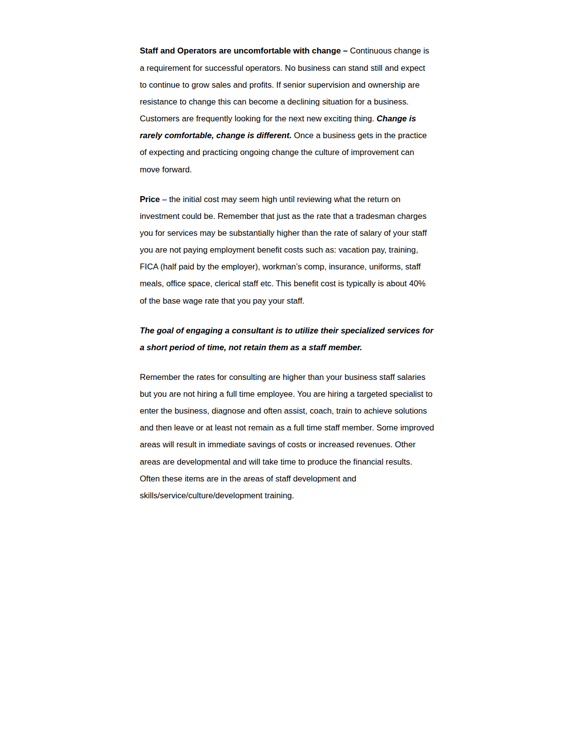Staff and Operators are uncomfortable with change – Continuous change is a requirement for successful operators. No business can stand still and expect to continue to grow sales and profits. If senior supervision and ownership are resistance to change this can become a declining situation for a business. Customers are frequently looking for the next new exciting thing. Change is rarely comfortable, change is different. Once a business gets in the practice of expecting and practicing ongoing change the culture of improvement can move forward.
Price – the initial cost may seem high until reviewing what the return on investment could be. Remember that just as the rate that a tradesman charges you for services may be substantially higher than the rate of salary of your staff you are not paying employment benefit costs such as: vacation pay, training, FICA (half paid by the employer), workman’s comp, insurance, uniforms, staff meals, office space, clerical staff etc. This benefit cost is typically is about 40% of the base wage rate that you pay your staff.
The goal of engaging a consultant is to utilize their specialized services for a short period of time, not retain them as a staff member.
Remember the rates for consulting are higher than your business staff salaries but you are not hiring a full time employee. You are hiring a targeted specialist to enter the business, diagnose and often assist, coach, train to achieve solutions and then leave or at least not remain as a full time staff member. Some improved areas will result in immediate savings of costs or increased revenues. Other areas are developmental and will take time to produce the financial results. Often these items are in the areas of staff development and skills/service/culture/development training.